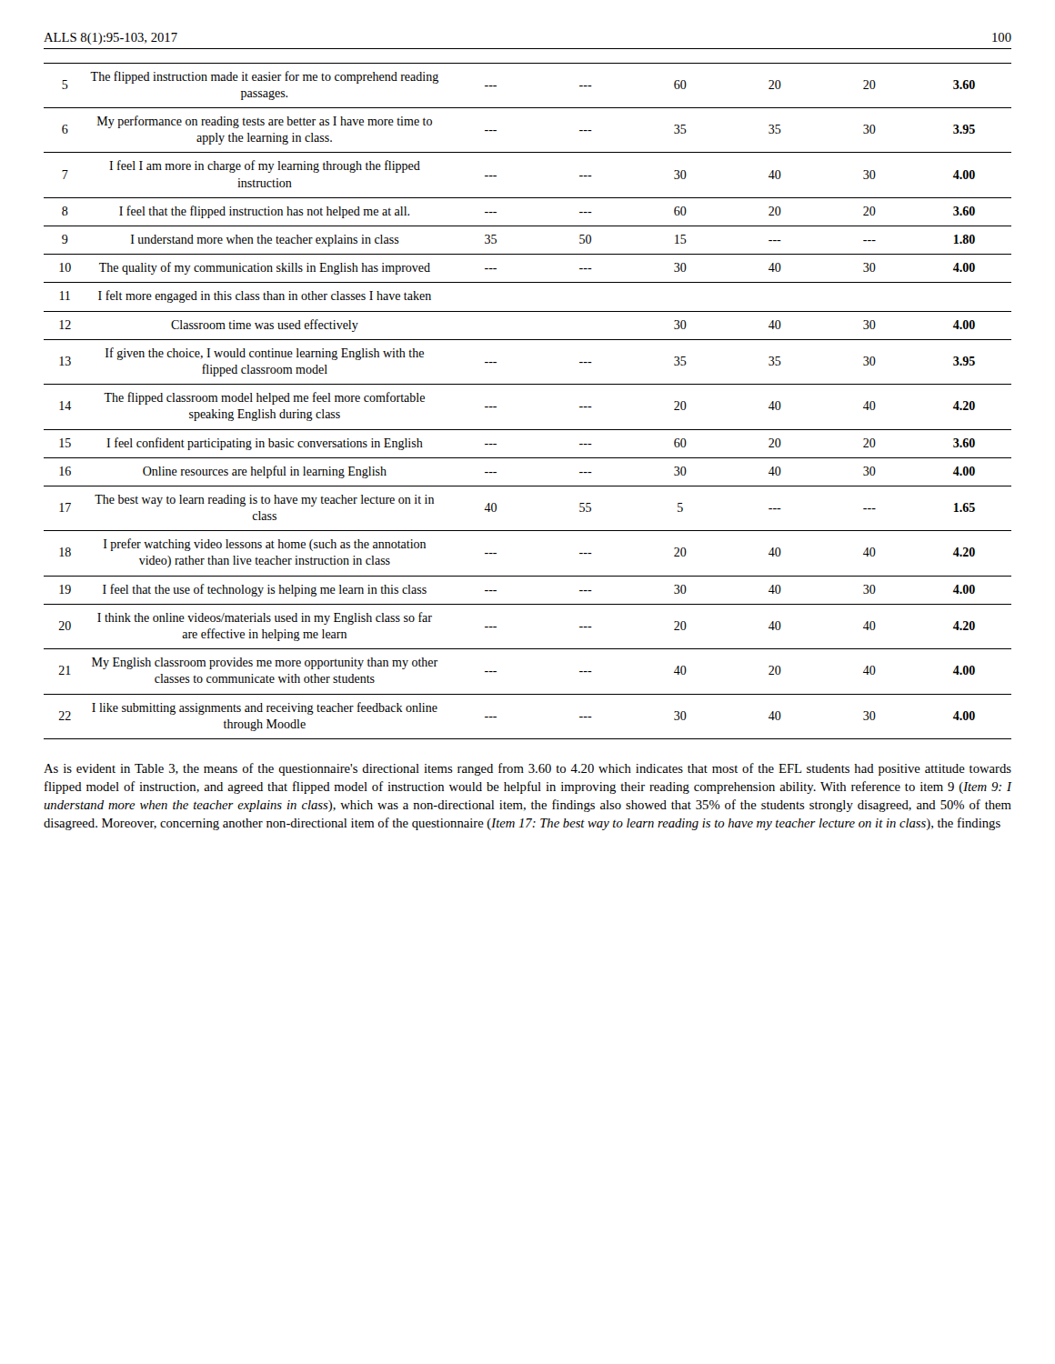ALLS 8(1):95-103, 2017 100
| 5 | The flipped instruction made it easier for me to comprehend reading passages. | --- | --- | 60 | 20 | 20 | 3.60 |
| 6 | My performance on reading tests are better as I have more time to apply the learning in class. | --- | --- | 35 | 35 | 30 | 3.95 |
| 7 | I feel I am more in charge of my learning through the flipped instruction | --- | --- | 30 | 40 | 30 | 4.00 |
| 8 | I feel that the flipped instruction has not helped me at all. | --- | --- | 60 | 20 | 20 | 3.60 |
| 9 | I understand more when the teacher explains in class | 35 | 50 | 15 | --- | --- | 1.80 |
| 10 | The quality of my communication skills in English has improved | --- | --- | 30 | 40 | 30 | 4.00 |
| 11 | I felt more engaged in this class than in other classes I have taken | | | | | | |
| 12 | Classroom time was used effectively | | | 30 | 40 | 30 | 4.00 |
| 13 | If given the choice, I would continue learning English with the flipped classroom model | --- | --- | 35 | 35 | 30 | 3.95 |
| 14 | The flipped classroom model helped me feel more comfortable speaking English during class | --- | --- | 20 | 40 | 40 | 4.20 |
| 15 | I feel confident participating in basic conversations in English | --- | --- | 60 | 20 | 20 | 3.60 |
| 16 | Online resources are helpful in learning English | --- | --- | 30 | 40 | 30 | 4.00 |
| 17 | The best way to learn reading is to have my teacher lecture on it in class | 40 | 55 | 5 | --- | --- | 1.65 |
| 18 | I prefer watching video lessons at home (such as the annotation video) rather than live teacher instruction in class | --- | --- | 20 | 40 | 40 | 4.20 |
| 19 | I feel that the use of technology is helping me learn in this class | --- | --- | 30 | 40 | 30 | 4.00 |
| 20 | I think the online videos/materials used in my English class so far are effective in helping me learn | --- | --- | 20 | 40 | 40 | 4.20 |
| 21 | My English classroom provides me more opportunity than my other classes to communicate with other students | --- | --- | 40 | 20 | 40 | 4.00 |
| 22 | I like submitting assignments and receiving teacher feedback online through Moodle | --- | --- | 30 | 40 | 30 | 4.00 |
As is evident in Table 3, the means of the questionnaire's directional items ranged from 3.60 to 4.20 which indicates that most of the EFL students had positive attitude towards flipped model of instruction, and agreed that flipped model of instruction would be helpful in improving their reading comprehension ability. With reference to item 9 (Item 9: I understand more when the teacher explains in class), which was a non-directional item, the findings also showed that 35% of the students strongly disagreed, and 50% of them disagreed. Moreover, concerning another non-directional item of the questionnaire (Item 17: The best way to learn reading is to have my teacher lecture on it in class), the findings